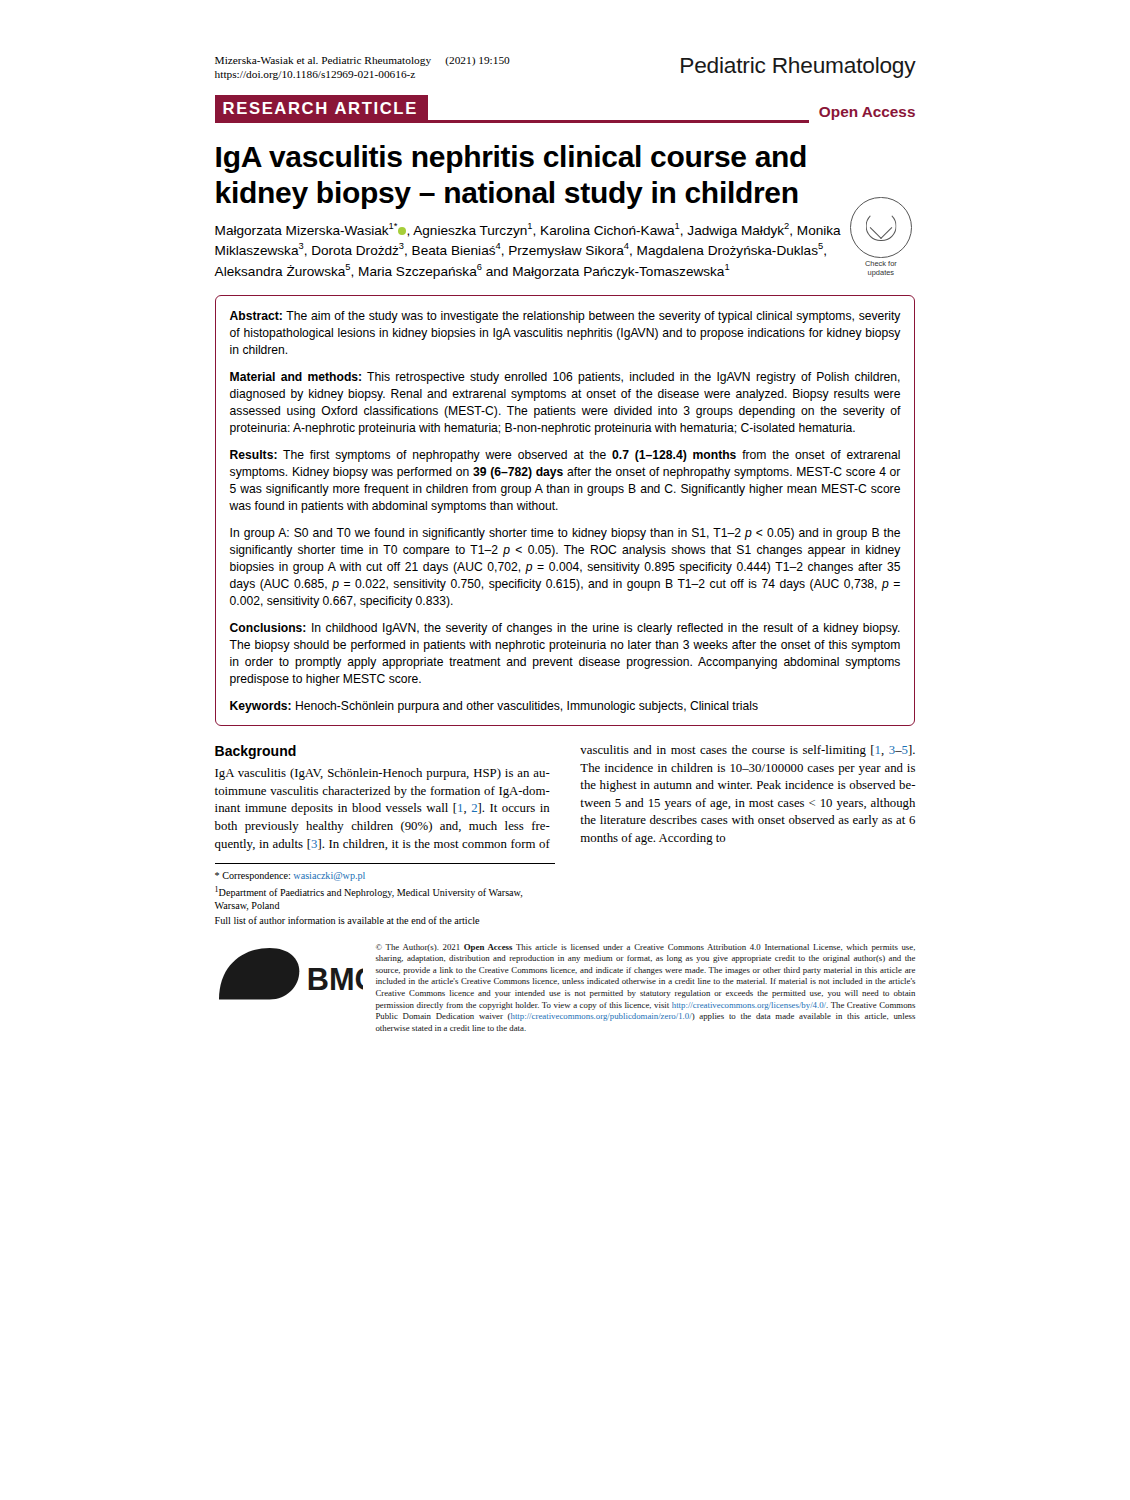Mizerska-Wasiak et al. Pediatric Rheumatology (2021) 19:150
https://doi.org/10.1186/s12969-021-00616-z
Pediatric Rheumatology
RESEARCH ARTICLE
Open Access
Check for
updates
IgA vasculitis nephritis clinical course and kidney biopsy – national study in children
Małgorzata Mizerska-Wasiak1* , Agnieszka Turczyn1, Karolina Cichoń-Kawa1, Jadwiga Małdyk2, Monika Miklaszewska3, Dorota Drożdż3, Beata Bieniaś4, Przemysław Sikora4, Magdalena Drożyńska-Duklas5, Aleksandra Żurowska5, Maria Szczepańska6 and Małgorzata Pańczyk-Tomaszewska1
Abstract: The aim of the study was to investigate the relationship between the severity of typical clinical symptoms, severity of histopathological lesions in kidney biopsies in IgA vasculitis nephritis (IgAVN) and to propose indications for kidney biopsy in children.
Material and methods: This retrospective study enrolled 106 patients, included in the IgAVN registry of Polish children, diagnosed by kidney biopsy. Renal and extrarenal symptoms at onset of the disease were analyzed. Biopsy results were assessed using Oxford classifications (MEST-C). The patients were divided into 3 groups depending on the severity of proteinuria: A-nephrotic proteinuria with hematuria; B-non-nephrotic proteinuria with hematuria; C-isolated hematuria.
Results: The first symptoms of nephropathy were observed at the 0.7 (1–128.4) months from the onset of extrarenal symptoms. Kidney biopsy was performed on 39 (6–782) days after the onset of nephropathy symptoms. MEST-C score 4 or 5 was significantly more frequent in children from group A than in groups B and C. Significantly higher mean MEST-C score was found in patients with abdominal symptoms than without.
In group A: S0 and T0 we found in significantly shorter time to kidney biopsy than in S1, T1–2 p < 0.05) and in group B the significantly shorter time in T0 compare to T1–2 p < 0.05). The ROC analysis shows that S1 changes appear in kidney biopsies in group A with cut off 21 days (AUC 0,702, p = 0.004, sensitivity 0.895 specificity 0.444) T1–2 changes after 35 days (AUC 0.685, p = 0.022, sensitivity 0.750, specificity 0.615), and in goupn B T1–2 cut off is 74 days (AUC 0,738, p = 0.002, sensitivity 0.667, specificity 0.833).
Conclusions: In childhood IgAVN, the severity of changes in the urine is clearly reflected in the result of a kidney biopsy. The biopsy should be performed in patients with nephrotic proteinuria no later than 3 weeks after the onset of this symptom in order to promptly apply appropriate treatment and prevent disease progression. Accompanying abdominal symptoms predispose to higher MESTC score.
Keywords: Henoch-Schönlein purpura and other vasculitides, Immunologic subjects, Clinical trials
Background
IgA vasculitis (IgAV, Schönlein-Henoch purpura, HSP) is an autoimmune vasculitis characterized by the formation of IgA-dominant immune deposits in blood vessels wall [1, 2]. It occurs in both previously healthy children (90%) and, much less frequently, in adults [3]. In children, it is the most common form of vasculitis and in most cases the course is self-limiting [1, 3–5]. The incidence in children is 10–30/100000 cases per year and is the highest in autumn and winter. Peak incidence is observed between 5 and 15 years of age, in most cases < 10 years, although the literature describes cases with onset observed as early as at 6 months of age. According to
* Correspondence: wasiaczki@wp.pl
1Department of Paediatrics and Nephrology, Medical University of Warsaw, Warsaw, Poland
Full list of author information is available at the end of the article
BMC
© The Author(s). 2021 Open Access This article is licensed under a Creative Commons Attribution 4.0 International License, which permits use, sharing, adaptation, distribution and reproduction in any medium or format, as long as you give appropriate credit to the original author(s) and the source, provide a link to the Creative Commons licence, and indicate if changes were made. The images or other third party material in this article are included in the article's Creative Commons licence, unless indicated otherwise in a credit line to the material. If material is not included in the article's Creative Commons licence and your intended use is not permitted by statutory regulation or exceeds the permitted use, you will need to obtain permission directly from the copyright holder. To view a copy of this licence, visit http://creativecommons.org/licenses/by/4.0/. The Creative Commons Public Domain Dedication waiver (http://creativecommons.org/publicdomain/zero/1.0/) applies to the data made available in this article, unless otherwise stated in a credit line to the data.